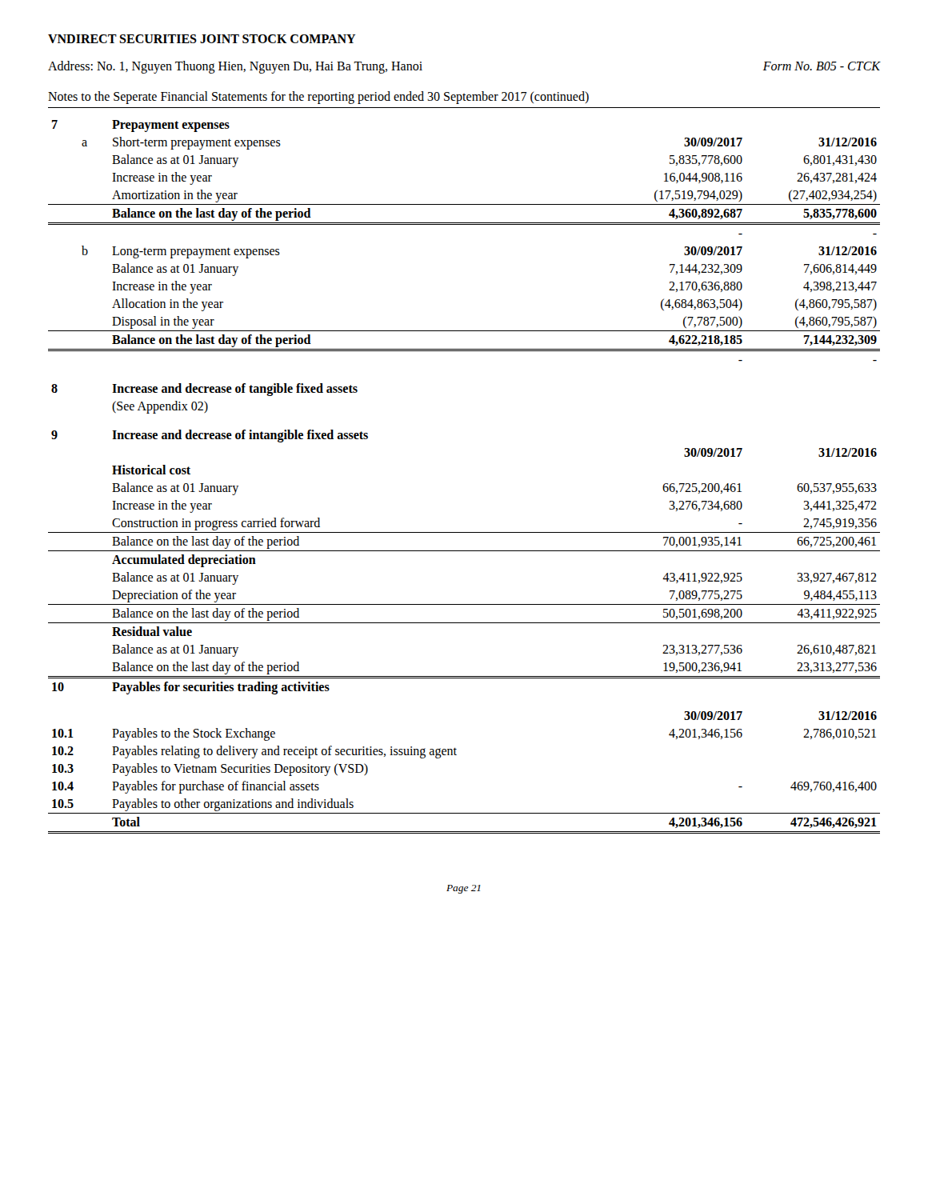VNDIRECT SECURITIES JOINT STOCK COMPANY
Address: No. 1, Nguyen Thuong Hien, Nguyen Du, Hai Ba Trung, Hanoi
Form No. B05 - CTCK
Notes to the Seperate Financial Statements for the reporting period ended 30 September 2017 (continued)
| 7 | | Prepayment expenses | | |
| | a | Short-term prepayment expenses | 30/09/2017 | 31/12/2016 |
| | | Balance as at 01 January | 5,835,778,600 | 6,801,431,430 |
| | | Increase in the year | 16,044,908,116 | 26,437,281,424 |
| | | Amortization in the year | (17,519,794,029) | (27,402,934,254) |
| | | Balance on the last day of the period | 4,360,892,687 | 5,835,778,600 |
| | | | - | - |
| | b | Long-term prepayment expenses | 30/09/2017 | 31/12/2016 |
| | | Balance as at 01 January | 7,144,232,309 | 7,606,814,449 |
| | | Increase in the year | 2,170,636,880 | 4,398,213,447 |
| | | Allocation in the year | (4,684,863,504) | (4,860,795,587) |
| | | Disposal in the year | (7,787,500) | (4,860,795,587) |
| | | Balance on the last day of the period | 4,622,218,185 | 7,144,232,309 |
| | | | - | - |
| 8 | | Increase and decrease of tangible fixed assets | | |
| | | (See Appendix 02) | | |
| 9 | | Increase and decrease of intangible fixed assets | | |
| | | | 30/09/2017 | 31/12/2016 |
| | | Historical cost | | |
| | | Balance as at 01 January | 66,725,200,461 | 60,537,955,633 |
| | | Increase in the year | 3,276,734,680 | 3,441,325,472 |
| | | Construction in progress carried forward | - | 2,745,919,356 |
| | | Balance on the last day of the period | 70,001,935,141 | 66,725,200,461 |
| | | Accumulated depreciation | | |
| | | Balance as at 01 January | 43,411,922,925 | 33,927,467,812 |
| | | Depreciation of the year | 7,089,775,275 | 9,484,455,113 |
| | | Balance on the last day of the period | 50,501,698,200 | 43,411,922,925 |
| | | Residual value | | |
| | | Balance as at 01 January | 23,313,277,536 | 26,610,487,821 |
| | | Balance on the last day of the period | 19,500,236,941 | 23,313,277,536 |
| 10 | | Payables for securities trading activities | | |
| | | | 30/09/2017 | 31/12/2016 |
| 10.1 | | Payables to the Stock Exchange | 4,201,346,156 | 2,786,010,521 |
| 10.2 | | Payables relating to delivery and receipt of securities, issuing agent | | |
| 10.3 | | Payables to Vietnam Securities Depository (VSD) | | |
| 10.4 | | Payables for purchase of financial assets | - | 469,760,416,400 |
| 10.5 | | Payables to other organizations and individuals | | |
| | | Total | 4,201,346,156 | 472,546,426,921 |
Page 21